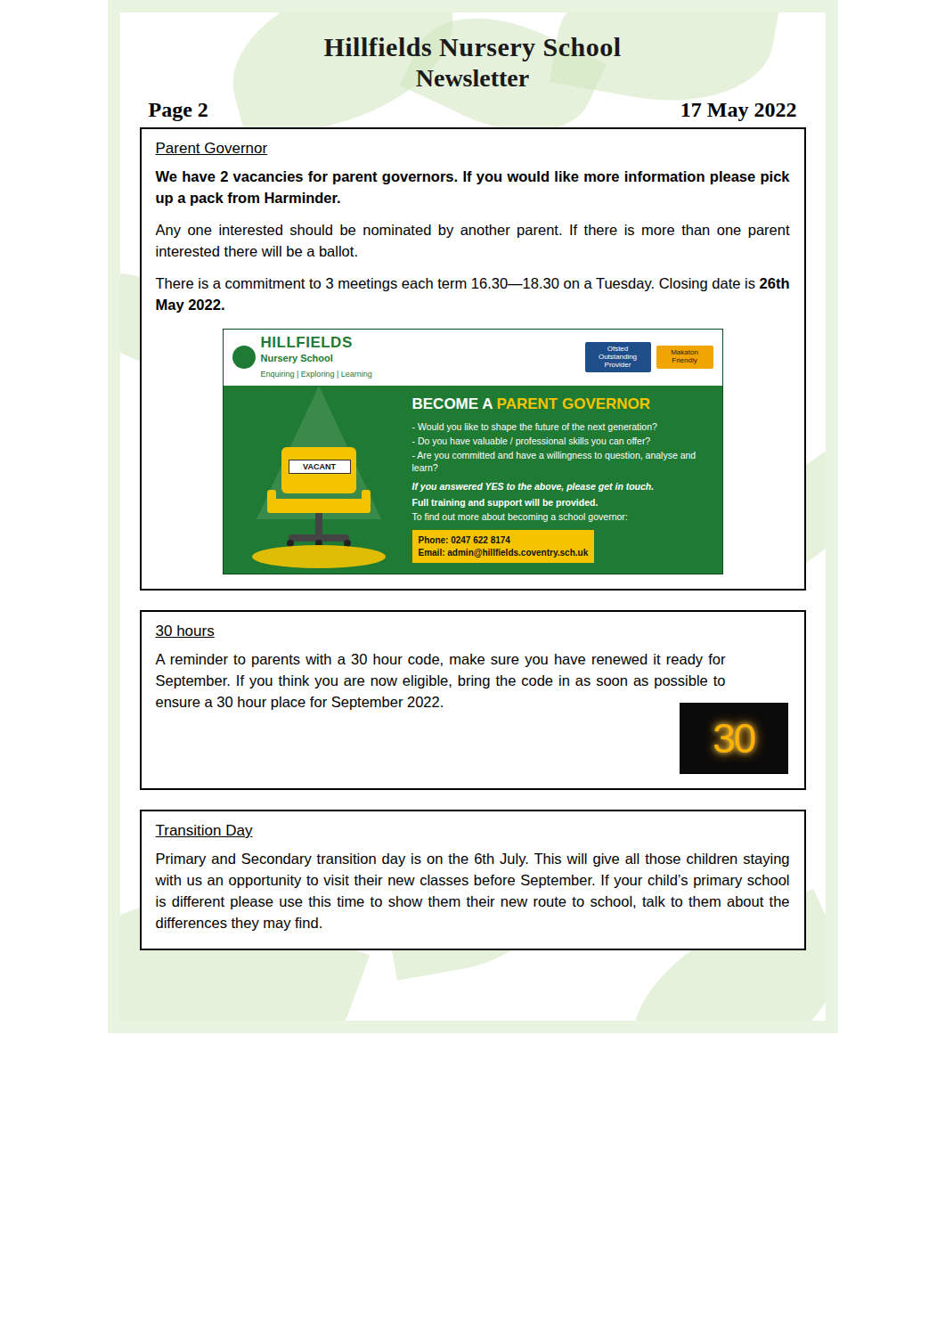Hillfields Nursery School
Newsletter
Page 2 17 May 2022
Parent Governor
We have 2 vacancies for parent governors. If you would like more information please pick up a pack from Harminder.
Any one interested should be nominated by another parent. If there is more than one parent interested there will be a ballot.
There is a commitment to 3 meetings each term 16.30—18.30 on a Tuesday. Closing date is 26th May 2022.
HILLFIELDS
Nursery School
Enquiring | Exploring | Learning
Ofsted
Outstanding
Provider
Makaton
Friendly
VACANT
BECOME A PARENT GOVERNOR
Would you like to shape the future of the next generation?
Do you have valuable / professional skills you can offer?
Are you committed and have a willingness to question, analyse and learn?
If you answered YES to the above, please get in touch.
Full training and support will be provided.
To find out more about becoming a school governor:
Phone: 0247 622 8174
Email: admin@hillfields.coventry.sch.uk
30 hours
A reminder to parents with a 30 hour code, make sure you have renewed it ready for September. If you think you are now eligible, bring the code in as soon as possible to ensure a 30 hour place for September 2022.
30
Transition Day
Primary and Secondary transition day is on the 6th July. This will give all those children staying with us an opportunity to visit their new classes before September. If your child’s primary school is different please use this time to show them their new route to school, talk to them about the differences they may find.